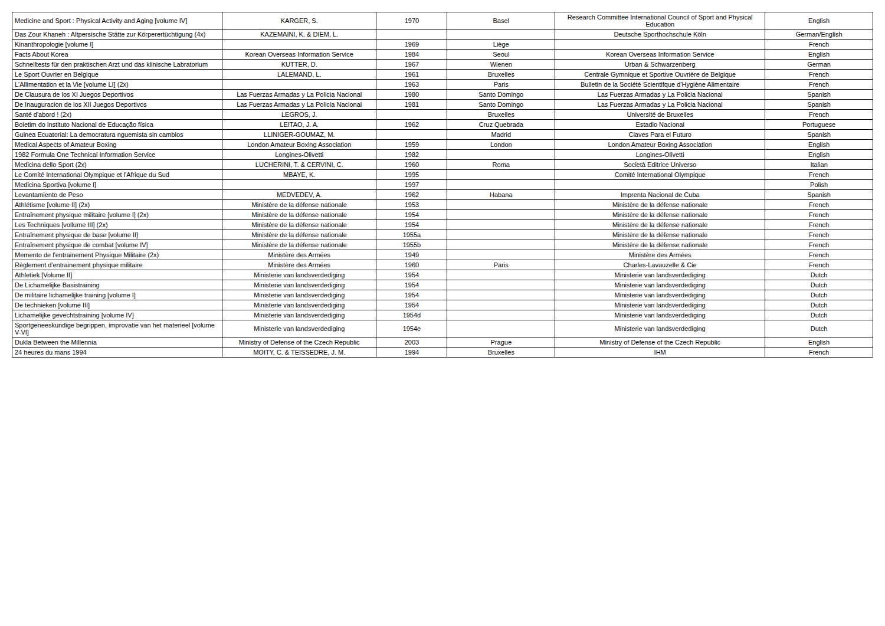| Medicine and Sport : Physical Activity and Aging [volume IV] | KARGER, S. | 1970 | Basel | Research Committee International Council of Sport and Physical Education | English |
| Das Zour Khaneh : Altpersische Stätte zur Körperertüchtigung (4x) | KAZEMAINI, K. & DIEM, L. | | | Deutsche Sporthochschule Köln | German/English |
| Kinanthropologie [volume I] | | 1969 | Liège | | French |
| Facts About Korea | Korean Overseas Information Service | 1984 | Seoul | Korean Overseas Information Service | English |
| Schnelltests für den praktischen Arzt und das klinische Labratorium | KUTTER, D. | 1967 | Wienen | Urban & Schwarzenberg | German |
| Le Sport Ouvrier en Belgique | LALEMAND, L. | 1961 | Bruxelles | Centrale Gymnique et Sportive Ouvrière de Belgique | French |
| L'Allimentation et la Vie [volume LI] (2x) | | 1963 | Paris | Bulletin de la Société Scientifque d'Hygiène Alimentaire | French |
| De Clausura de los XI Juegos Deportivos | Las Fuerzas Armadas y La Policia Nacional | 1980 | Santo Domingo | Las Fuerzas Armadas y La Policia Nacional | Spanish |
| De Inauguracion de los XII Juegos Deportivos | Las Fuerzas Armadas y La Policia Nacional | 1981 | Santo Domingo | Las Fuerzas Armadas y La Policia Nacional | Spanish |
| Santé d'abord ! (2x) | LEGROS, J. | | Bruxelles | Université de Bruxelles | French |
| Boletim do instituto Nacional de Educação física | LEITAO, J. A. | 1962 | Cruz Quebrada | Estadio Nacional | Portuguese |
| Guinea Ecuatorial: La democratura nguemista sin cambios | LLINIGER-GOUMAZ, M. | | Madrid | Claves Para el Futuro | Spanish |
| Medical Aspects of Amateur Boxing | London Amateur Boxing Association | 1959 | London | London Amateur Boxing Association | English |
| 1982 Formula One Technical Information Service | Longines-Olivetti | 1982 | | Longines-Olivetti | English |
| Medicina dello Sport (2x) | LUCHERINI, T. & CERVINI, C. | 1960 | Roma | Società Editrice Universo | Italian |
| Le Comité International Olympique et l'Afrique du Sud | MBAYE, K. | 1995 | | Comité International Olympique | French |
| Medicina Sportiva [volume I] | | 1997 | | | Polish |
| Levantamiento de Peso | MEDVEDEV, A. | 1962 | Habana | Imprenta Nacional de Cuba | Spanish |
| Athlétisme [volume II] (2x) | Ministère de la défense nationale | 1953 | | Ministère de la défense nationale | French |
| Entraînement physique militaire [volume I] (2x) | Ministère de la défense nationale | 1954 | | Ministère de la défense nationale | French |
| Les Techniques [vollume III] (2x) | Ministère de la défense nationale | 1954 | | Ministère de la défense nationale | French |
| Entraînement physique de base [volume II] | Ministère de la défense nationale | 1955a | | Ministère de la défense nationale | French |
| Entraînement physique de combat [volume IV] | Ministère de la défense nationale | 1955b | | Ministère de la défense nationale | French |
| Memento de l'entrainement Physique Militaire (2x) | Ministère des Armées | 1949 | | Ministère des Armées | French |
| Règlement d'entrainement physique militaire | Ministère des Armées | 1960 | Paris | Charles-Lavauzelle & Cie | French |
| Athletiek [Volume II] | Ministerie van landsverdediging | 1954 | | Ministerie van landsverdediging | Dutch |
| De Lichamelijke Basistraining | Ministerie van landsverdediging | 1954 | | Ministerie van landsverdediging | Dutch |
| De militaire lichamelijke training [volume I] | Ministerie van landsverdediging | 1954 | | Ministerie van landsverdediging | Dutch |
| De technieken [volume III] | Ministerie van landsverdediging | 1954 | | Ministerie van landsverdediging | Dutch |
| Lichamelijke gevechtstraining [volume IV] | Ministerie van landsverdediging | 1954d | | Ministerie van landsverdediging | Dutch |
| Sportgeneeskundige begrippen, improvatie van het materieel [volume V-VI] | Ministerie van landsverdediging | 1954e | | Ministerie van landsverdediging | Dutch |
| Dukla Between the Millennia | Ministry of Defense of the Czech Republic | 2003 | Prague | Ministry of Defense of the Czech Republic | English |
| 24 heures du mans 1994 | MOITY, C. & TEISSEDRE, J. M. | 1994 | Bruxelles | IHM | French |